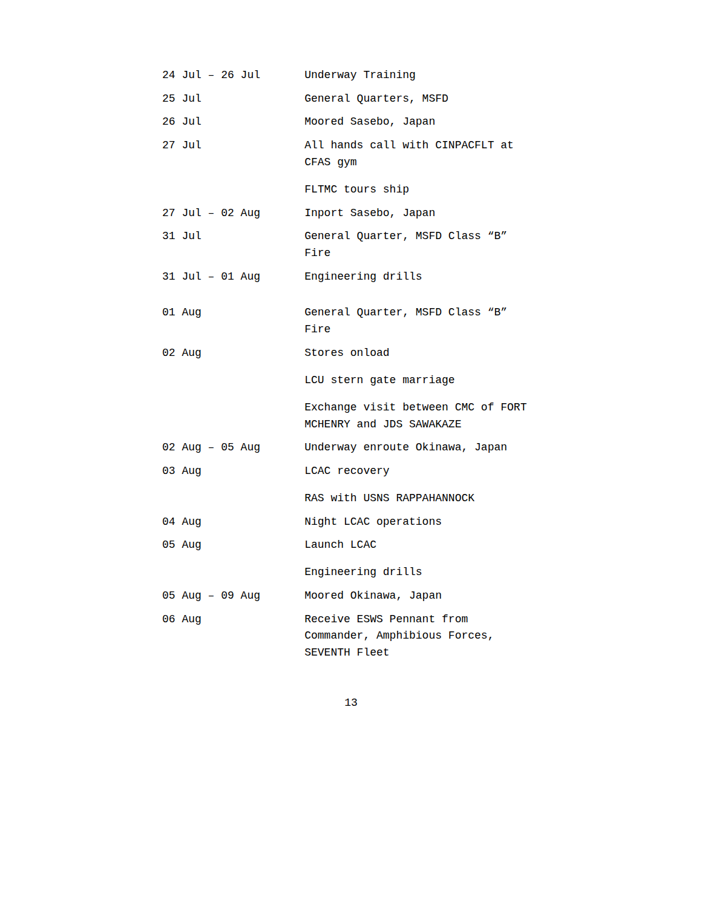| 24 Jul – 26 Jul | Underway Training |
| 25 Jul | General Quarters, MSFD |
| 26 Jul | Moored Sasebo, Japan |
| 27 Jul | All hands call with CINPACFLT at CFAS gym FLTMC tours ship |
| 27 Jul – 02 Aug | Inport Sasebo, Japan |
| 31 Jul | General Quarter, MSFD Class “B” Fire |
| 31 Jul – 01 Aug | Engineering drills |
| 01 Aug | General Quarter, MSFD Class “B” Fire |
| 02 Aug | Stores onload LCU stern gate marriage Exchange visit between CMC of FORT MCHENRY and JDS SAWAKAZE |
| 02 Aug – 05 Aug | Underway enroute Okinawa, Japan |
| 03 Aug | LCAC recovery RAS with USNS RAPPAHANNOCK |
| 04 Aug | Night LCAC operations |
| 05 Aug | Launch LCAC Engineering drills |
| 05 Aug – 09 Aug | Moored Okinawa, Japan |
| 06 Aug | Receive ESWS Pennant from Commander, Amphibious Forces, SEVENTH Fleet |
13